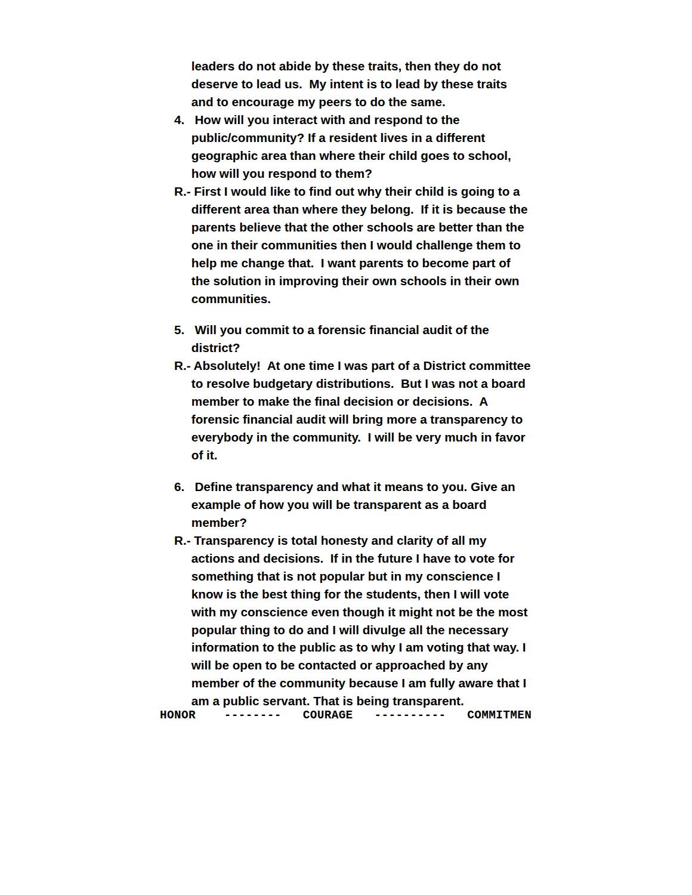leaders do not abide by these traits, then they do not deserve to lead us. My intent is to lead by these traits and to encourage my peers to do the same.
4. How will you interact with and respond to the public/community? If a resident lives in a different geographic area than where their child goes to school, how will you respond to them? R.- First I would like to find out why their child is going to a different area than where they belong. If it is because the parents believe that the other schools are better than the one in their communities then I would challenge them to help me change that. I want parents to become part of the solution in improving their own schools in their own communities.
5. Will you commit to a forensic financial audit of the district? R.- Absolutely! At one time I was part of a District committee to resolve budgetary distributions. But I was not a board member to make the final decision or decisions. A forensic financial audit will bring more a transparency to everybody in the community. I will be very much in favor of it.
6. Define transparency and what it means to you. Give an example of how you will be transparent as a board member? R.- Transparency is total honesty and clarity of all my actions and decisions. If in the future I have to vote for something that is not popular but in my conscience I know is the best thing for the students, then I will vote with my conscience even though it might not be the most popular thing to do and I will divulge all the necessary information to the public as to why I am voting that way. I will be open to be contacted or approached by any member of the community because I am fully aware that I am a public servant. That is being transparent.
HONOR -------- COURAGE ---------- COMMITMEN